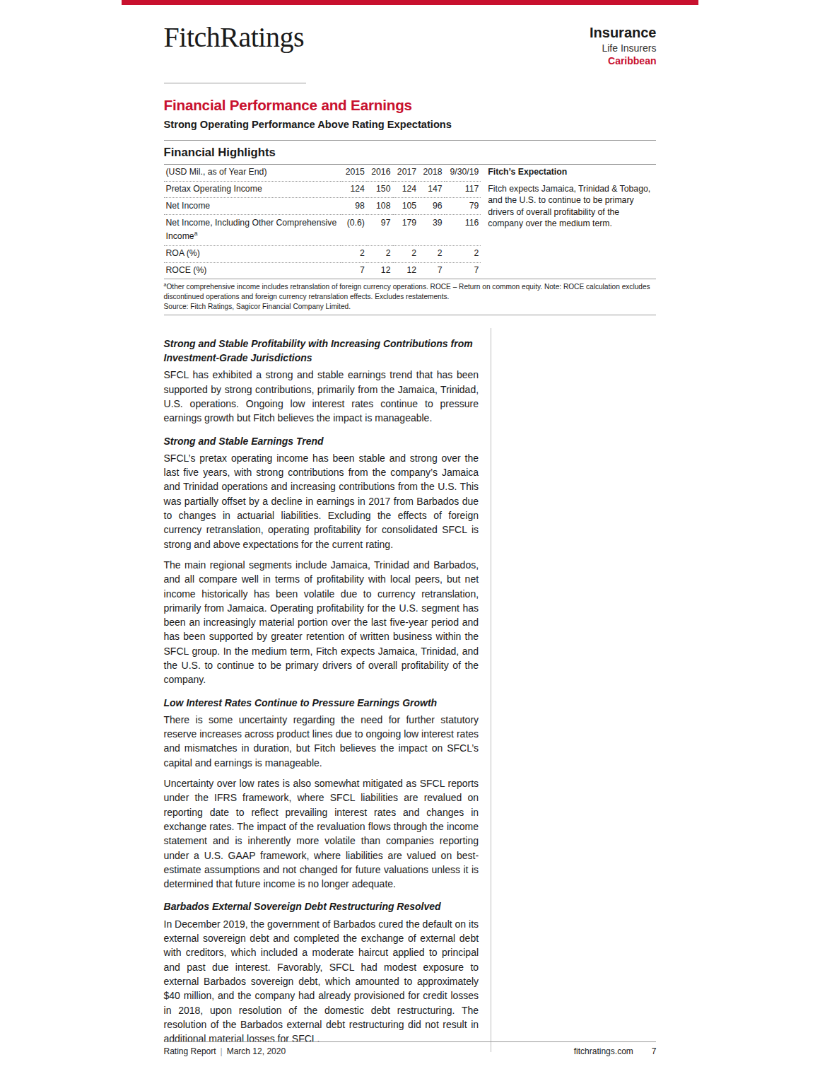Fitch Ratings
Insurance
Life Insurers
Caribbean
Financial Performance and Earnings
Strong Operating Performance Above Rating Expectations
Financial Highlights
| (USD Mil., as of Year End) | 2015 | 2016 | 2017 | 2018 | 9/30/19 | Fitch’s Expectation |
| --- | --- | --- | --- | --- | --- | --- |
| Pretax Operating Income | 124 | 150 | 124 | 147 | 117 | Fitch expects Jamaica, Trinidad & Tobago, and the U.S. to continue to be primary drivers of overall profitability of the company over the medium term. |
| Net Income | 98 | 108 | 105 | 96 | 79 |
| Net Income, Including Other Comprehensive Income a | (0.6) | 97 | 179 | 39 | 116 |
| ROA (%) | 2 | 2 | 2 | 2 | 2 |
| ROCE (%) | 7 | 12 | 12 | 7 | 7 |
aOther comprehensive income includes retranslation of foreign currency operations. ROCE – Return on common equity. Note: ROCE calculation excludes discontinued operations and foreign currency retranslation effects. Excludes restatements.
Source: Fitch Ratings, Sagicor Financial Company Limited.
Strong and Stable Profitability with Increasing Contributions from Investment-Grade Jurisdictions
SFCL has exhibited a strong and stable earnings trend that has been supported by strong contributions, primarily from the Jamaica, Trinidad, U.S. operations. Ongoing low interest rates continue to pressure earnings growth but Fitch believes the impact is manageable.
Strong and Stable Earnings Trend
SFCL’s pretax operating income has been stable and strong over the last five years, with strong contributions from the company’s Jamaica and Trinidad operations and increasing contributions from the U.S. This was partially offset by a decline in earnings in 2017 from Barbados due to changes in actuarial liabilities. Excluding the effects of foreign currency retranslation, operating profitability for consolidated SFCL is strong and above expectations for the current rating.
The main regional segments include Jamaica, Trinidad and Barbados, and all compare well in terms of profitability with local peers, but net income historically has been volatile due to currency retranslation, primarily from Jamaica. Operating profitability for the U.S. segment has been an increasingly material portion over the last five-year period and has been supported by greater retention of written business within the SFCL group. In the medium term, Fitch expects Jamaica, Trinidad, and the U.S. to continue to be primary drivers of overall profitability of the company.
Low Interest Rates Continue to Pressure Earnings Growth
There is some uncertainty regarding the need for further statutory reserve increases across product lines due to ongoing low interest rates and mismatches in duration, but Fitch believes the impact on SFCL’s capital and earnings is manageable.
Uncertainty over low rates is also somewhat mitigated as SFCL reports under the IFRS framework, where SFCL liabilities are revalued on reporting date to reflect prevailing interest rates and changes in exchange rates. The impact of the revaluation flows through the income statement and is inherently more volatile than companies reporting under a U.S. GAAP framework, where liabilities are valued on best-estimate assumptions and not changed for future valuations unless it is determined that future income is no longer adequate.
Barbados External Sovereign Debt Restructuring Resolved
In December 2019, the government of Barbados cured the default on its external sovereign debt and completed the exchange of external debt with creditors, which included a moderate haircut applied to principal and past due interest. Favorably, SFCL had modest exposure to external Barbados sovereign debt, which amounted to approximately $40 million, and the company had already provisioned for credit losses in 2018, upon resolution of the domestic debt restructuring. The resolution of the Barbados external debt restructuring did not result in additional material losses for SFCL.
Rating Report|March 12, 2020
fitchratings.com7